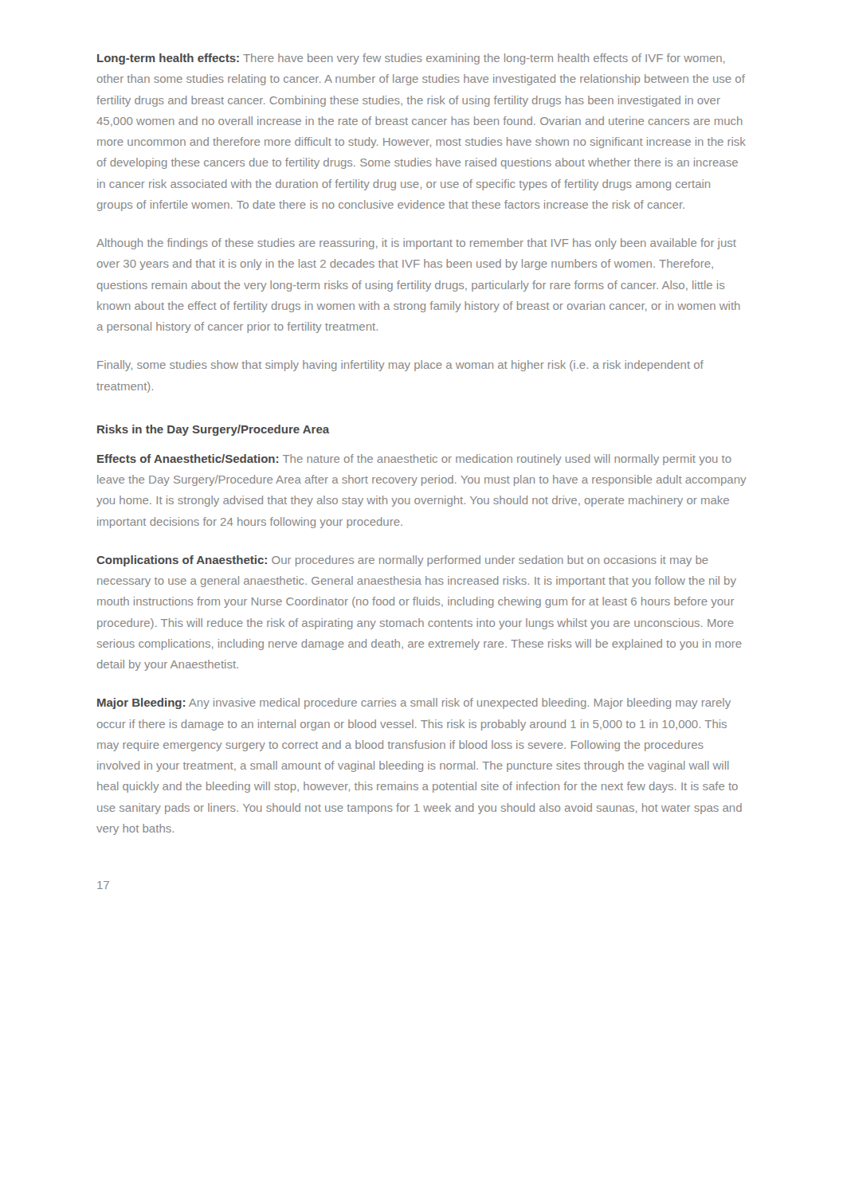Long-term health effects: There have been very few studies examining the long-term health effects of IVF for women, other than some studies relating to cancer. A number of large studies have investigated the relationship between the use of fertility drugs and breast cancer. Combining these studies, the risk of using fertility drugs has been investigated in over 45,000 women and no overall increase in the rate of breast cancer has been found. Ovarian and uterine cancers are much more uncommon and therefore more difficult to study. However, most studies have shown no significant increase in the risk of developing these cancers due to fertility drugs. Some studies have raised questions about whether there is an increase in cancer risk associated with the duration of fertility drug use, or use of specific types of fertility drugs among certain groups of infertile women. To date there is no conclusive evidence that these factors increase the risk of cancer.
Although the findings of these studies are reassuring, it is important to remember that IVF has only been available for just over 30 years and that it is only in the last 2 decades that IVF has been used by large numbers of women. Therefore, questions remain about the very long-term risks of using fertility drugs, particularly for rare forms of cancer. Also, little is known about the effect of fertility drugs in women with a strong family history of breast or ovarian cancer, or in women with a personal history of cancer prior to fertility treatment.
Finally, some studies show that simply having infertility may place a woman at higher risk (i.e. a risk independent of treatment).
Risks in the Day Surgery/Procedure Area
Effects of Anaesthetic/Sedation: The nature of the anaesthetic or medication routinely used will normally permit you to leave the Day Surgery/Procedure Area after a short recovery period. You must plan to have a responsible adult accompany you home. It is strongly advised that they also stay with you overnight. You should not drive, operate machinery or make important decisions for 24 hours following your procedure.
Complications of Anaesthetic: Our procedures are normally performed under sedation but on occasions it may be necessary to use a general anaesthetic. General anaesthesia has increased risks. It is important that you follow the nil by mouth instructions from your Nurse Coordinator (no food or fluids, including chewing gum for at least 6 hours before your procedure). This will reduce the risk of aspirating any stomach contents into your lungs whilst you are unconscious. More serious complications, including nerve damage and death, are extremely rare. These risks will be explained to you in more detail by your Anaesthetist.
Major Bleeding: Any invasive medical procedure carries a small risk of unexpected bleeding. Major bleeding may rarely occur if there is damage to an internal organ or blood vessel. This risk is probably around 1 in 5,000 to 1 in 10,000. This may require emergency surgery to correct and a blood transfusion if blood loss is severe. Following the procedures involved in your treatment, a small amount of vaginal bleeding is normal. The puncture sites through the vaginal wall will heal quickly and the bleeding will stop, however, this remains a potential site of infection for the next few days. It is safe to use sanitary pads or liners. You should not use tampons for 1 week and you should also avoid saunas, hot water spas and very hot baths.
17